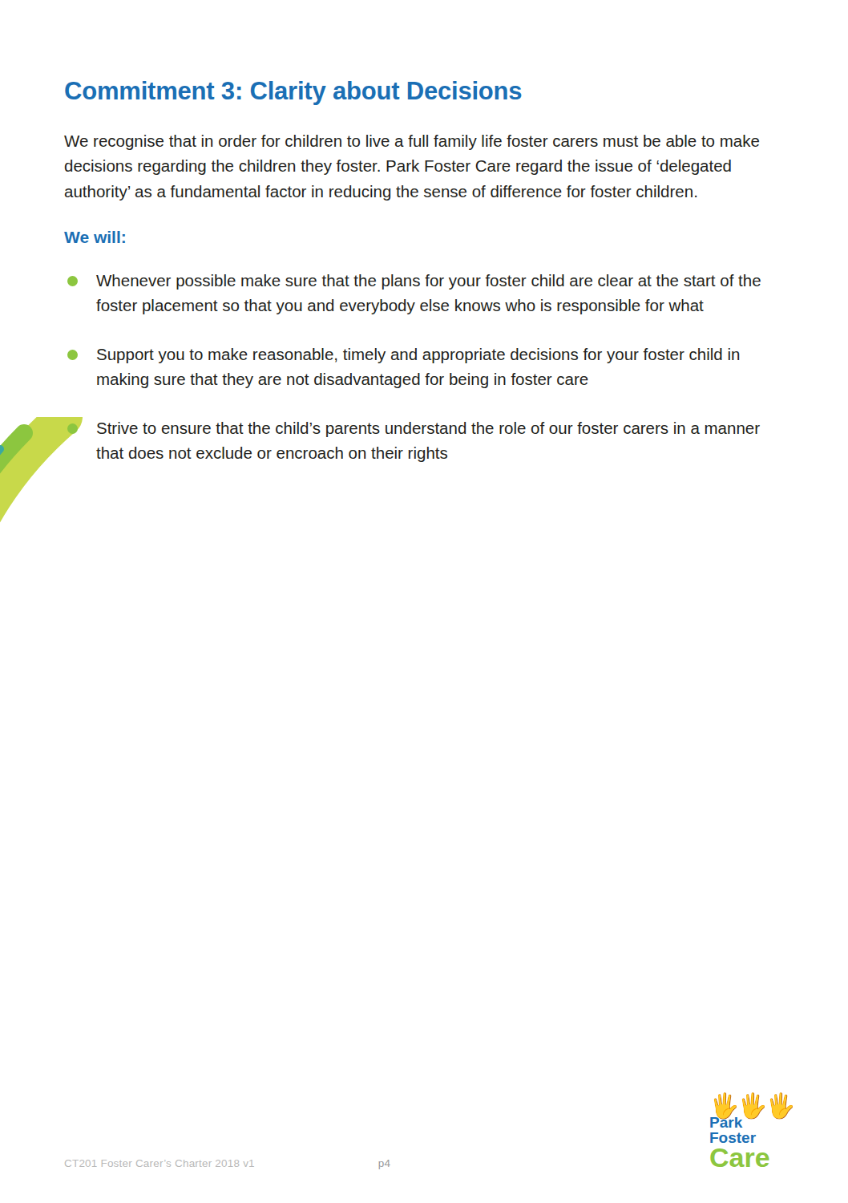Commitment 3: Clarity about Decisions
We recognise that in order for children to live a full family life foster carers must be able to make decisions regarding the children they foster. Park Foster Care regard the issue of ‘delegated authority’ as a fundamental factor in reducing the sense of difference for foster children.
We will:
Whenever possible make sure that the plans for your foster child are clear at the start of the foster placement so that you and everybody else knows who is responsible for what
Support you to make reasonable, timely and appropriate decisions for your foster child in making sure that they are not disadvantaged for being in foster care
Strive to ensure that the child’s parents understand the role of our foster carers in a manner that does not exclude or encroach on their rights
🖐🖐🖐 Park Foster Care
CT201 Foster Carer’s Charter 2018 v1 p4